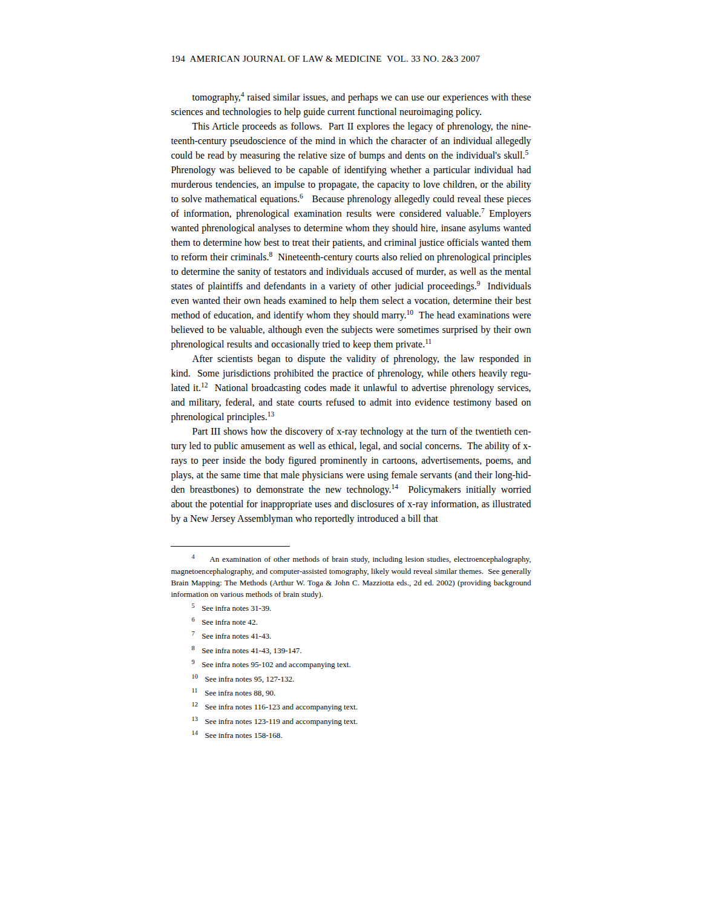194 AMERICAN JOURNAL OF LAW & MEDICINE VOL. 33 NO. 2&3 2007
tomography,4 raised similar issues, and perhaps we can use our experiences with these sciences and technologies to help guide current functional neuroimaging policy.
This Article proceeds as follows. Part II explores the legacy of phrenology, the nineteenth-century pseudoscience of the mind in which the character of an individual allegedly could be read by measuring the relative size of bumps and dents on the individual's skull.5 Phrenology was believed to be capable of identifying whether a particular individual had murderous tendencies, an impulse to propagate, the capacity to love children, or the ability to solve mathematical equations.6 Because phrenology allegedly could reveal these pieces of information, phrenological examination results were considered valuable.7 Employers wanted phrenological analyses to determine whom they should hire, insane asylums wanted them to determine how best to treat their patients, and criminal justice officials wanted them to reform their criminals.8 Nineteenth-century courts also relied on phrenological principles to determine the sanity of testators and individuals accused of murder, as well as the mental states of plaintiffs and defendants in a variety of other judicial proceedings.9 Individuals even wanted their own heads examined to help them select a vocation, determine their best method of education, and identify whom they should marry.10 The head examinations were believed to be valuable, although even the subjects were sometimes surprised by their own phrenological results and occasionally tried to keep them private.11
After scientists began to dispute the validity of phrenology, the law responded in kind. Some jurisdictions prohibited the practice of phrenology, while others heavily regulated it.12 National broadcasting codes made it unlawful to advertise phrenology services, and military, federal, and state courts refused to admit into evidence testimony based on phrenological principles.13
Part III shows how the discovery of x-ray technology at the turn of the twentieth century led to public amusement as well as ethical, legal, and social concerns. The ability of x-rays to peer inside the body figured prominently in cartoons, advertisements, poems, and plays, at the same time that male physicians were using female servants (and their long-hidden breastbones) to demonstrate the new technology.14 Policymakers initially worried about the potential for inappropriate uses and disclosures of x-ray information, as illustrated by a New Jersey Assemblyman who reportedly introduced a bill that
4 An examination of other methods of brain study, including lesion studies, electroencephalography, magnetoencephalography, and computer-assisted tomography, likely would reveal similar themes. See generally Brain Mapping: The Methods (Arthur W. Toga & John C. Mazziotta eds., 2d ed. 2002) (providing background information on various methods of brain study).
5 See infra notes 31-39.
6 See infra note 42.
7 See infra notes 41-43.
8 See infra notes 41-43, 139-147.
9 See infra notes 95-102 and accompanying text.
10 See infra notes 95, 127-132.
11 See infra notes 88, 90.
12 See infra notes 116-123 and accompanying text.
13 See infra notes 123-119 and accompanying text.
14 See infra notes 158-168.